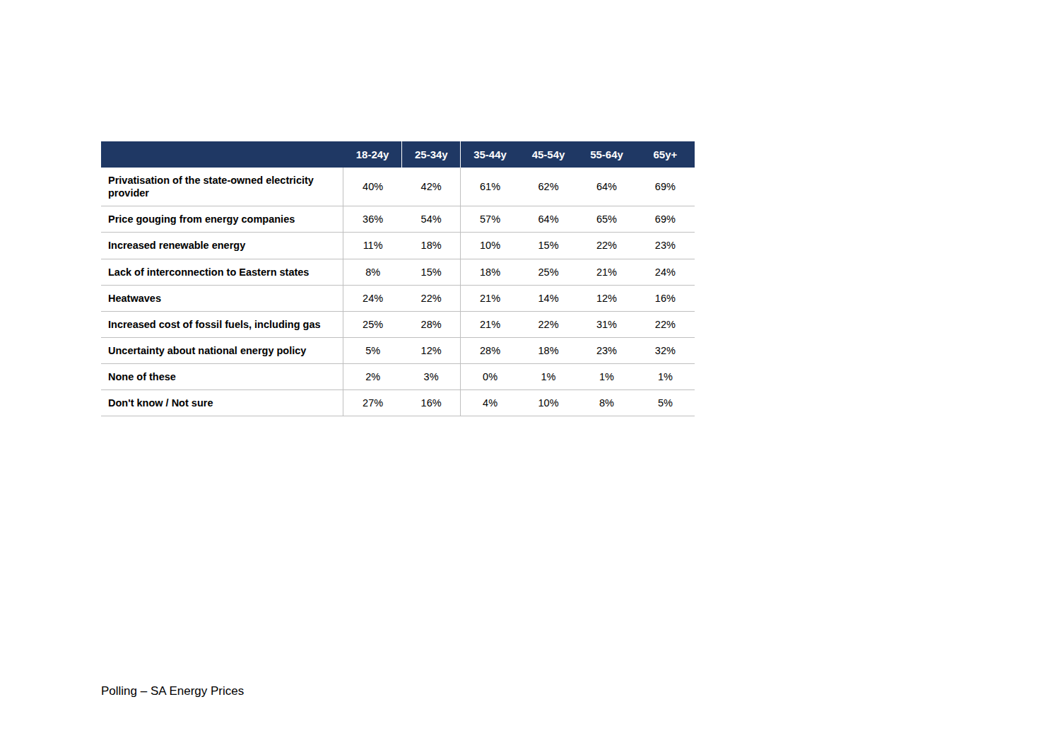| | 18-24y | 25-34y | 35-44y | 45-54y | 55-64y | 65y+ |
| --- | --- | --- | --- | --- | --- | --- |
| Privatisation of the state-owned electricity provider | 40% | 42% | 61% | 62% | 64% | 69% |
| Price gouging from energy companies | 36% | 54% | 57% | 64% | 65% | 69% |
| Increased renewable energy | 11% | 18% | 10% | 15% | 22% | 23% |
| Lack of interconnection to Eastern states | 8% | 15% | 18% | 25% | 21% | 24% |
| Heatwaves | 24% | 22% | 21% | 14% | 12% | 16% |
| Increased cost of fossil fuels, including gas | 25% | 28% | 21% | 22% | 31% | 22% |
| Uncertainty about national energy policy | 5% | 12% | 28% | 18% | 23% | 32% |
| None of these | 2% | 3% | 0% | 1% | 1% | 1% |
| Don't know / Not sure | 27% | 16% | 4% | 10% | 8% | 5% |
Polling – SA Energy Prices